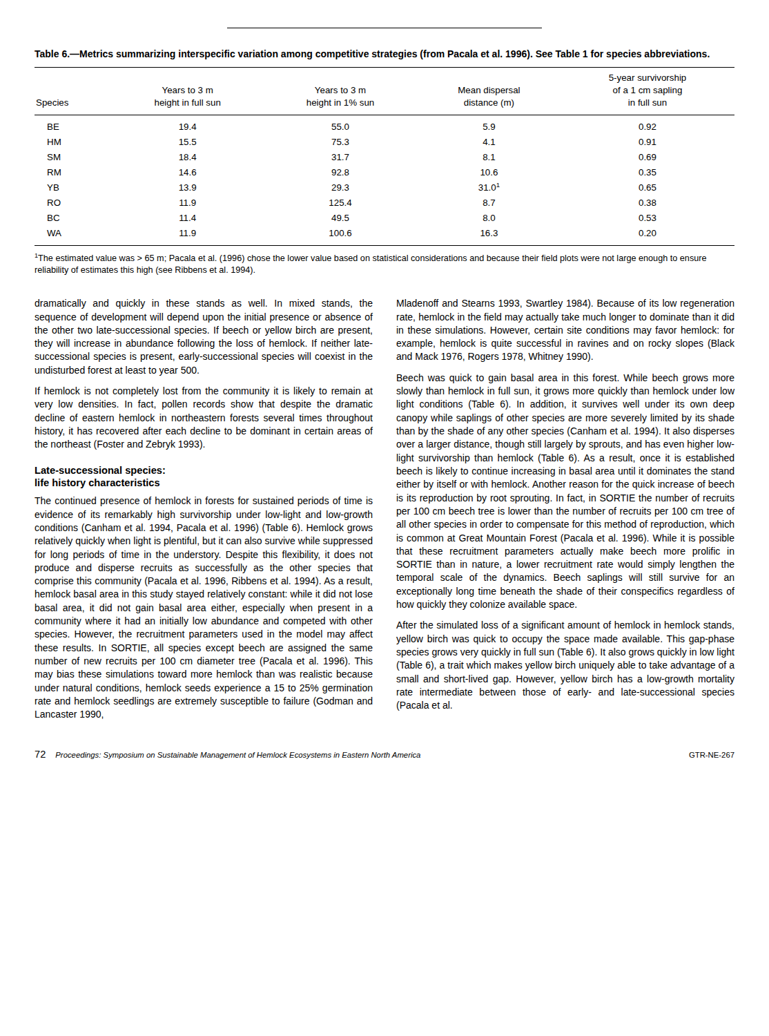Table 6.—Metrics summarizing interspecific variation among competitive strategies (from Pacala et al. 1996). See Table 1 for species abbreviations.
| Species | Years to 3 m height in full sun | Years to 3 m height in 1% sun | Mean dispersal distance (m) | 5-year survivorship of a 1 cm sapling in full sun |
| --- | --- | --- | --- | --- |
| BE | 19.4 | 55.0 | 5.9 | 0.92 |
| HM | 15.5 | 75.3 | 4.1 | 0.91 |
| SM | 18.4 | 31.7 | 8.1 | 0.69 |
| RM | 14.6 | 92.8 | 10.6 | 0.35 |
| YB | 13.9 | 29.3 | 31.0 1 | 0.65 |
| RO | 11.9 | 125.4 | 8.7 | 0.38 |
| BC | 11.4 | 49.5 | 8.0 | 0.53 |
| WA | 11.9 | 100.6 | 16.3 | 0.20 |
1The estimated value was > 65 m; Pacala et al. (1996) chose the lower value based on statistical considerations and because their field plots were not large enough to ensure reliability of estimates this high (see Ribbens et al. 1994).
dramatically and quickly in these stands as well. In mixed stands, the sequence of development will depend upon the initial presence or absence of the other two late-successional species. If beech or yellow birch are present, they will increase in abundance following the loss of hemlock. If neither late-successional species is present, early-successional species will coexist in the undisturbed forest at least to year 500.
If hemlock is not completely lost from the community it is likely to remain at very low densities. In fact, pollen records show that despite the dramatic decline of eastern hemlock in northeastern forests several times throughout history, it has recovered after each decline to be dominant in certain areas of the northeast (Foster and Zebryk 1993).
Late-successional species:
life history characteristics
The continued presence of hemlock in forests for sustained periods of time is evidence of its remarkably high survivorship under low-light and low-growth conditions (Canham et al. 1994, Pacala et al. 1996) (Table 6). Hemlock grows relatively quickly when light is plentiful, but it can also survive while suppressed for long periods of time in the understory. Despite this flexibility, it does not produce and disperse recruits as successfully as the other species that comprise this community (Pacala et al. 1996, Ribbens et al. 1994). As a result, hemlock basal area in this study stayed relatively constant: while it did not lose basal area, it did not gain basal area either, especially when present in a community where it had an initially low abundance and competed with other species. However, the recruitment parameters used in the model may affect these results. In SORTIE, all species except beech are assigned the same number of new recruits per 100 cm diameter tree (Pacala et al. 1996). This may bias these simulations toward more hemlock than was realistic because under natural conditions, hemlock seeds experience a 15 to 25% germination rate and hemlock seedlings are extremely susceptible to failure (Godman and Lancaster 1990,
Mladenoff and Stearns 1993, Swartley 1984). Because of its low regeneration rate, hemlock in the field may actually take much longer to dominate than it did in these simulations. However, certain site conditions may favor hemlock: for example, hemlock is quite successful in ravines and on rocky slopes (Black and Mack 1976, Rogers 1978, Whitney 1990).
Beech was quick to gain basal area in this forest. While beech grows more slowly than hemlock in full sun, it grows more quickly than hemlock under low light conditions (Table 6). In addition, it survives well under its own deep canopy while saplings of other species are more severely limited by its shade than by the shade of any other species (Canham et al. 1994). It also disperses over a larger distance, though still largely by sprouts, and has even higher low-light survivorship than hemlock (Table 6). As a result, once it is established beech is likely to continue increasing in basal area until it dominates the stand either by itself or with hemlock. Another reason for the quick increase of beech is its reproduction by root sprouting. In fact, in SORTIE the number of recruits per 100 cm beech tree is lower than the number of recruits per 100 cm tree of all other species in order to compensate for this method of reproduction, which is common at Great Mountain Forest (Pacala et al. 1996). While it is possible that these recruitment parameters actually make beech more prolific in SORTIE than in nature, a lower recruitment rate would simply lengthen the temporal scale of the dynamics. Beech saplings will still survive for an exceptionally long time beneath the shade of their conspecifics regardless of how quickly they colonize available space.
After the simulated loss of a significant amount of hemlock in hemlock stands, yellow birch was quick to occupy the space made available. This gap-phase species grows very quickly in full sun (Table 6). It also grows quickly in low light (Table 6), a trait which makes yellow birch uniquely able to take advantage of a small and short-lived gap. However, yellow birch has a low-growth mortality rate intermediate between those of early- and late-successional species (Pacala et al.
72 Proceedings: Symposium on Sustainable Management of Hemlock Ecosystems in Eastern North America GTR-NE-267